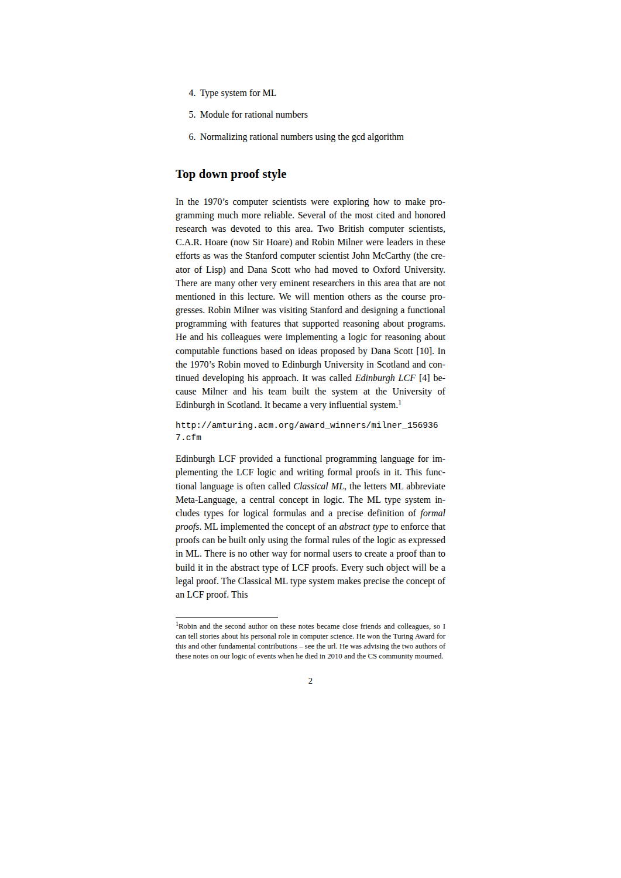4. Type system for ML
5. Module for rational numbers
6. Normalizing rational numbers using the gcd algorithm
Top down proof style
In the 1970’s computer scientists were exploring how to make programming much more reliable. Several of the most cited and honored research was devoted to this area. Two British computer scientists, C.A.R. Hoare (now Sir Hoare) and Robin Milner were leaders in these efforts as was the Stanford computer scientist John McCarthy (the creator of Lisp) and Dana Scott who had moved to Oxford University. There are many other very eminent researchers in this area that are not mentioned in this lecture. We will mention others as the course progresses. Robin Milner was visiting Stanford and designing a functional programming with features that supported reasoning about programs. He and his colleagues were implementing a logic for reasoning about computable functions based on ideas proposed by Dana Scott [10]. In the 1970’s Robin moved to Edinburgh University in Scotland and continued developing his approach. It was called Edinburgh LCF [4] because Milner and his team built the system at the University of Edinburgh in Scotland. It became a very influential system.1
http://amturing.acm.org/award_winners/milner_1569367.cfm
Edinburgh LCF provided a functional programming language for implementing the LCF logic and writing formal proofs in it. This functional language is often called Classical ML, the letters ML abbreviate Meta-Language, a central concept in logic. The ML type system includes types for logical formulas and a precise definition of formal proofs. ML implemented the concept of an abstract type to enforce that proofs can be built only using the formal rules of the logic as expressed in ML. There is no other way for normal users to create a proof than to build it in the abstract type of LCF proofs. Every such object will be a legal proof. The Classical ML type system makes precise the concept of an LCF proof. This
1Robin and the second author on these notes became close friends and colleagues, so I can tell stories about his personal role in computer science. He won the Turing Award for this and other fundamental contributions – see the url. He was advising the two authors of these notes on our logic of events when he died in 2010 and the CS community mourned.
2